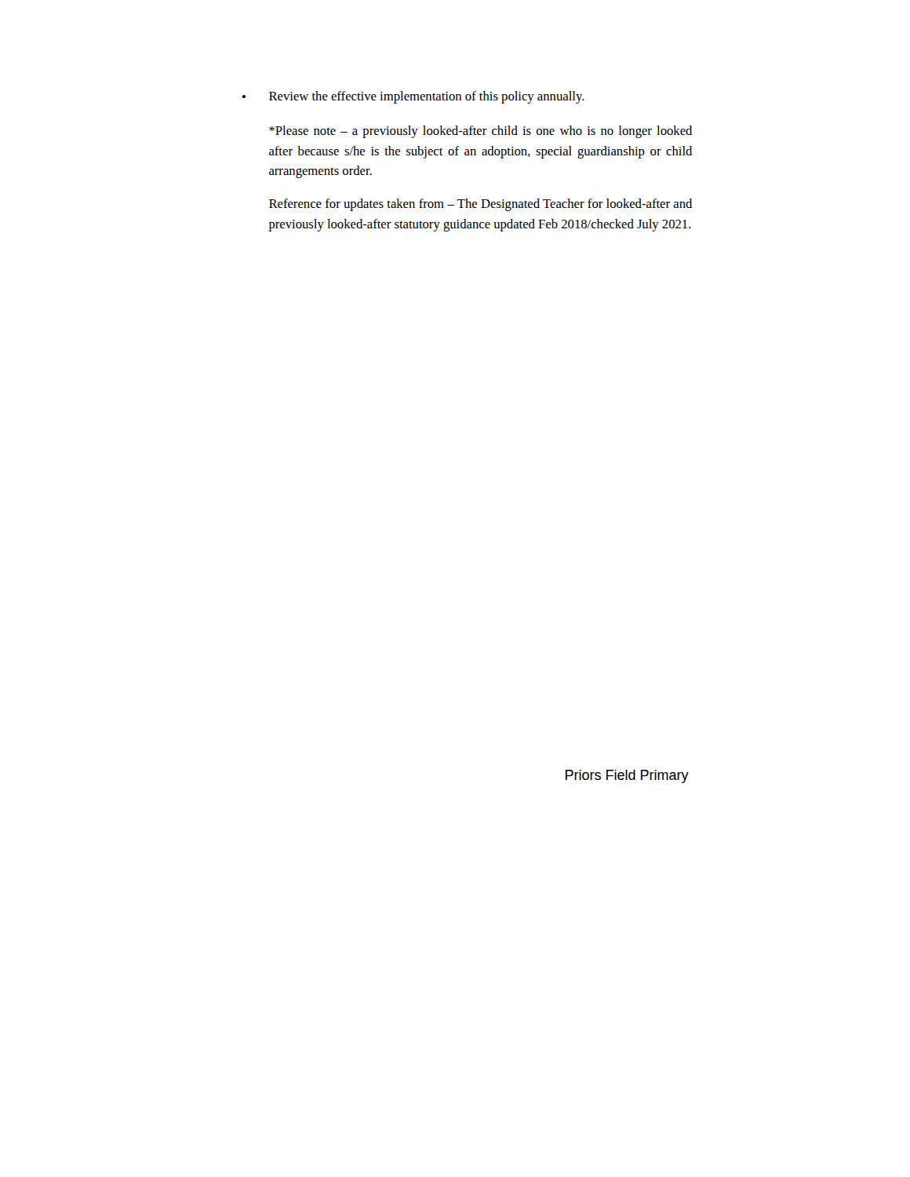Review the effective implementation of this policy annually.
*Please note – a previously looked-after child is one who is no longer looked after because s/he is the subject of an adoption, special guardianship or child arrangements order.
Reference for updates taken from – The Designated Teacher for looked-after and previously looked-after statutory guidance updated Feb 2018/checked July 2021.
Priors Field Primary